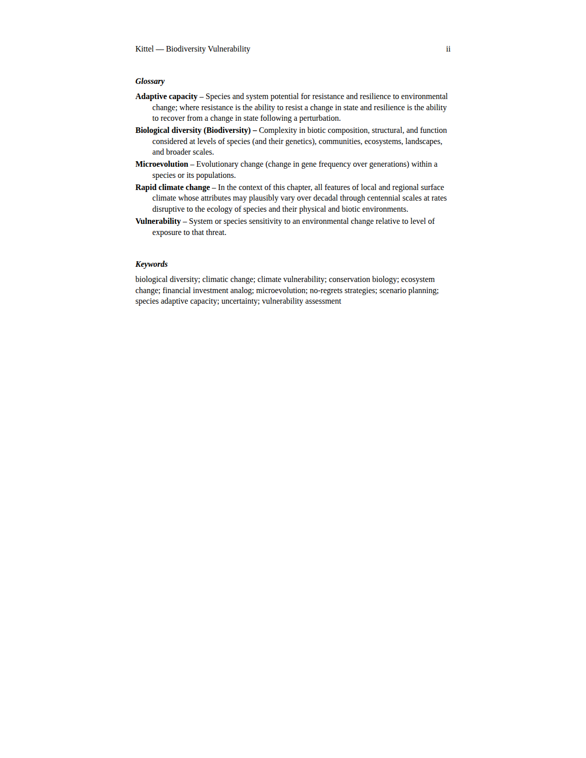Kittel — Biodiversity Vulnerability ii
Glossary
Adaptive capacity
– Species and system potential for resistance and resilience to environmental change; where resistance is the ability to resist a change in state and resilience is the ability to recover from a change in state following a perturbation.
Biological diversity (Biodiversity) –
Complexity in biotic composition, structural, and function considered at levels of species (and their genetics), communities, ecosystems, landscapes, and broader scales.
Microevolution
– Evolutionary change (change in gene frequency over generations) within a species or its populations.
Rapid climate change
– In the context of this chapter, all features of local and regional surface climate whose attributes may plausibly vary over decadal through centennial scales at rates disruptive to the ecology of species and their physical and biotic environments.
Vulnerability
– System or species sensitivity to an environmental change relative to level of exposure to that threat.
Keywords
biological diversity; climatic change; climate vulnerability; conservation biology; ecosystem change; financial investment analog; microevolution; no-regrets strategies; scenario planning; species adaptive capacity; uncertainty; vulnerability assessment